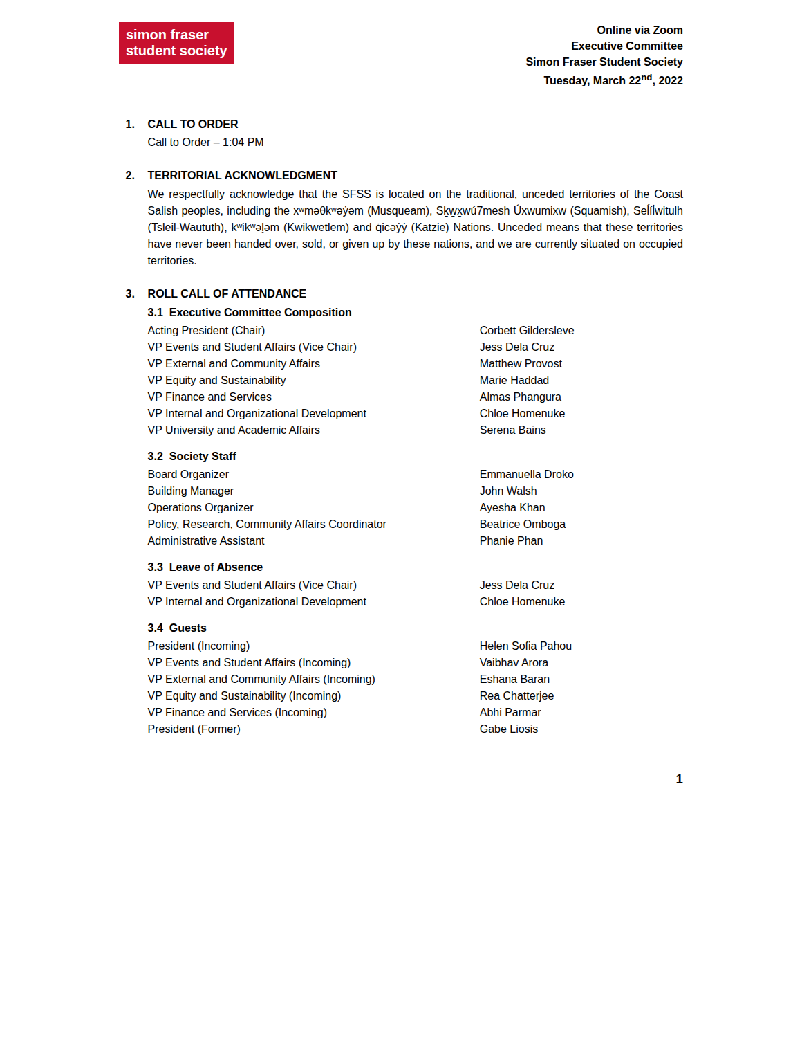simon fraser student society
Online via Zoom
Executive Committee
Simon Fraser Student Society
Tuesday, March 22nd, 2022
Call to Order
Call to Order – 1:04 PM
Territorial Acknowledgment
We respectfully acknowledge that the SFSS is located on the traditional, unceded territories of the Coast Salish peoples, including the xʷməθkʷəẏəm (Musqueam), Sḵw̱x̱wú7mesh Úxwumixw (Squamish), Seĺíl̇witulh (Tsleil-Waututh), kʷikʷəḽəm (Kwikwetlem) and q̇icəẏẏ (Katzie) Nations. Unceded means that these territories have never been handed over, sold, or given up by these nations, and we are currently situated on occupied territories.
Roll Call of Attendance
3.1 Executive Committee Composition
| Acting President (Chair) | Corbett Gildersleve |
| VP Events and Student Affairs (Vice Chair) | Jess Dela Cruz |
| VP External and Community Affairs | Matthew Provost |
| VP Equity and Sustainability | Marie Haddad |
| VP Finance and Services | Almas Phangura |
| VP Internal and Organizational Development | Chloe Homenuke |
| VP University and Academic Affairs | Serena Bains |
3.2 Society Staff
| Board Organizer | Emmanuella Droko |
| Building Manager | John Walsh |
| Operations Organizer | Ayesha Khan |
| Policy, Research, Community Affairs Coordinator | Beatrice Omboga |
| Administrative Assistant | Phanie Phan |
3.3 Leave of Absence
| VP Events and Student Affairs (Vice Chair) | Jess Dela Cruz |
| VP Internal and Organizational Development | Chloe Homenuke |
3.4 Guests
| President (Incoming) | Helen Sofia Pahou |
| VP Events and Student Affairs (Incoming) | Vaibhav Arora |
| VP External and Community Affairs (Incoming) | Eshana Baran |
| VP Equity and Sustainability (Incoming) | Rea Chatterjee |
| VP Finance and Services (Incoming) | Abhi Parmar |
| President (Former) | Gabe Liosis |
1